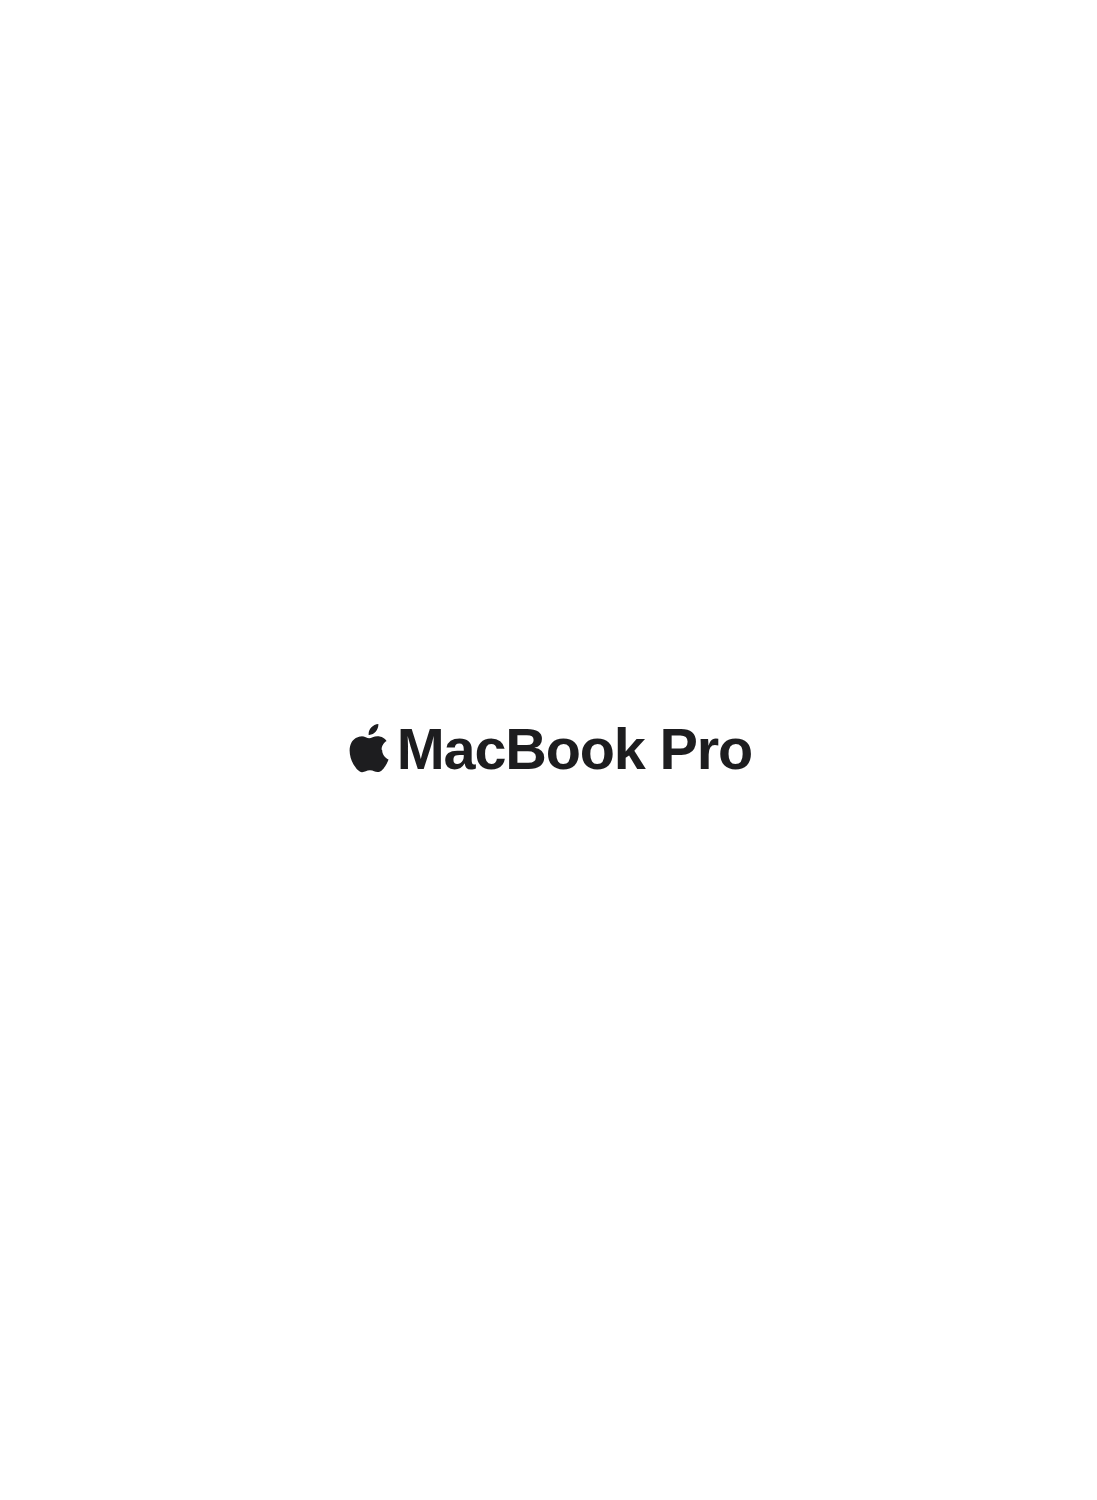MacBook Pro